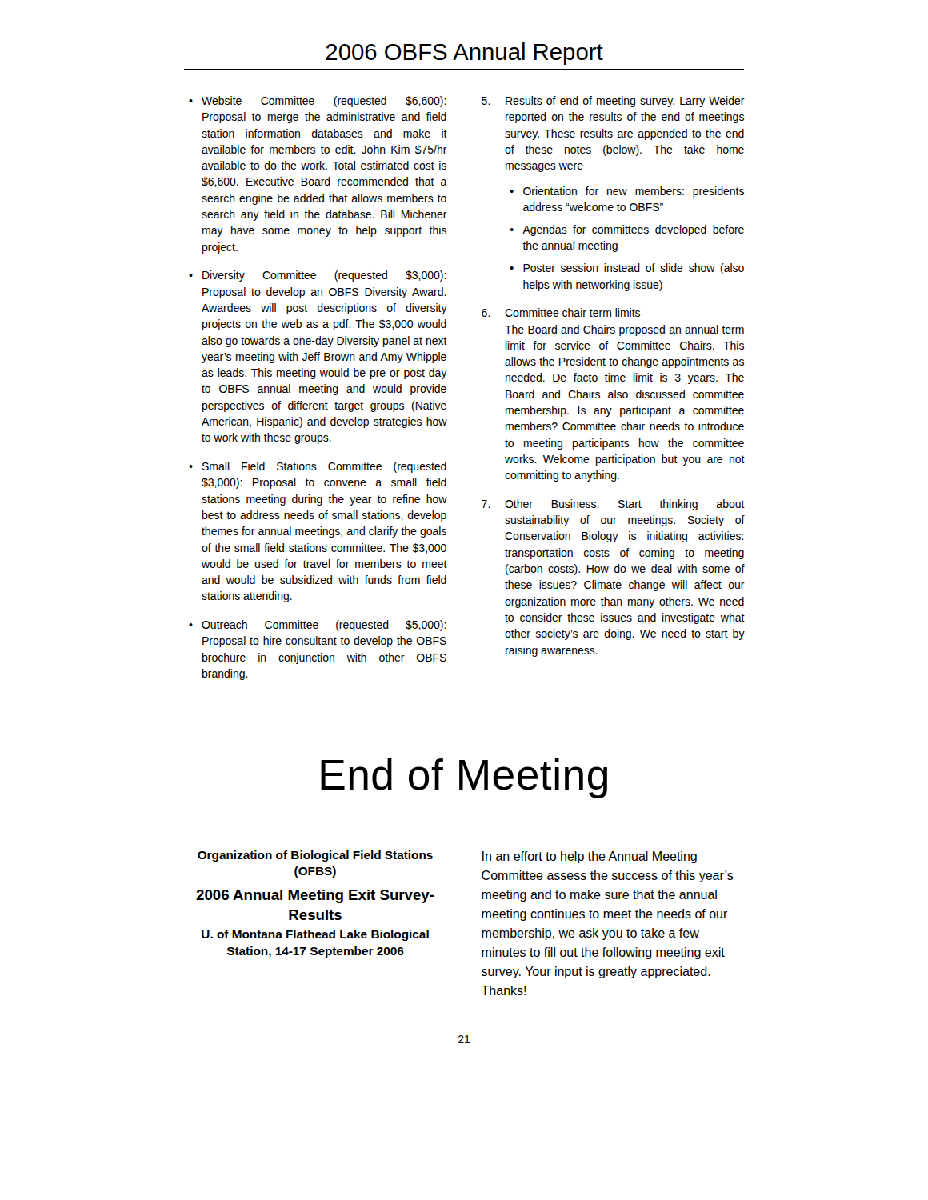2006 OBFS Annual Report
Website Committee (requested $6,600): Proposal to merge the administrative and field station information databases and make it available for members to edit. John Kim $75/hr available to do the work. Total estimated cost is $6,600. Executive Board recommended that a search engine be added that allows members to search any field in the database. Bill Michener may have some money to help support this project.
Diversity Committee (requested $3,000): Proposal to develop an OBFS Diversity Award. Awardees will post descriptions of diversity projects on the web as a pdf. The $3,000 would also go towards a one-day Diversity panel at next year’s meeting with Jeff Brown and Amy Whipple as leads. This meeting would be pre or post day to OBFS annual meeting and would provide perspectives of different target groups (Native American, Hispanic) and develop strategies how to work with these groups.
Small Field Stations Committee (requested $3,000): Proposal to convene a small field stations meeting during the year to refine how best to address needs of small stations, develop themes for annual meetings, and clarify the goals of the small field stations committee. The $3,000 would be used for travel for members to meet and would be subsidized with funds from field stations attending.
Outreach Committee (requested $5,000): Proposal to hire consultant to develop the OBFS brochure in conjunction with other OBFS branding.
Results of end of meeting survey. Larry Weider reported on the results of the end of meetings survey. These results are appended to the end of these notes (below). The take home messages were
Orientation for new members: presidents address “welcome to OBFS”
Agendas for committees developed before the annual meeting
Poster session instead of slide show (also helps with networking issue)
Committee chair term limits
The Board and Chairs proposed an annual term limit for service of Committee Chairs. This allows the President to change appointments as needed. De facto time limit is 3 years. The Board and Chairs also discussed committee membership. Is any participant a committee members? Committee chair needs to introduce to meeting participants how the committee works. Welcome participation but you are not committing to anything.
Other Business. Start thinking about sustainability of our meetings. Society of Conservation Biology is initiating activities: transportation costs of coming to meeting (carbon costs). How do we deal with some of these issues? Climate change will affect our organization more than many others. We need to consider these issues and investigate what other society’s are doing. We need to start by raising awareness.
End of Meeting
Organization of Biological Field Stations (OFBS) 2006 Annual Meeting Exit Survey-Results U. of Montana Flathead Lake Biological Station, 14-17 September 2006
In an effort to help the Annual Meeting Committee assess the success of this year’s meeting and to make sure that the annual meeting continues to meet the needs of our membership, we ask you to take a few minutes to fill out the following meeting exit survey. Your input is greatly appreciated. Thanks!
21